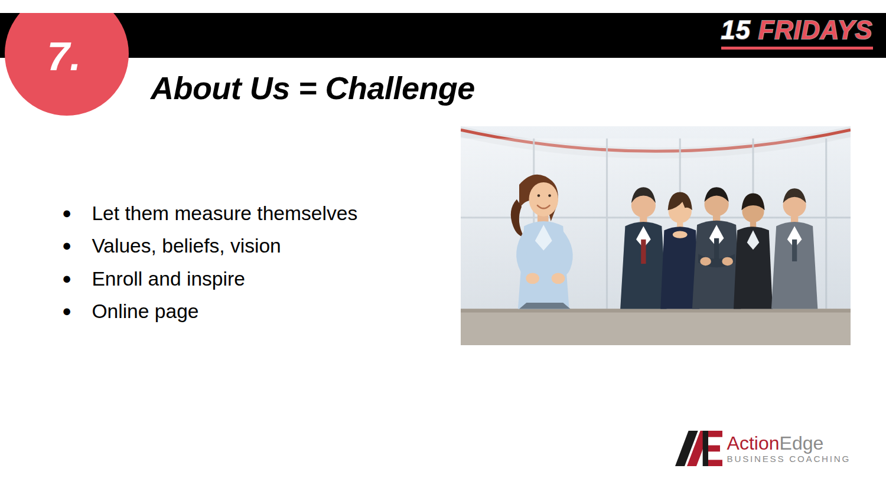7.
15 FRIDAYS
About Us = Challenge
Let them measure themselves
Values, beliefs, vision
Enroll and inspire
Online page
Action Edge
BUSINESS COACHING